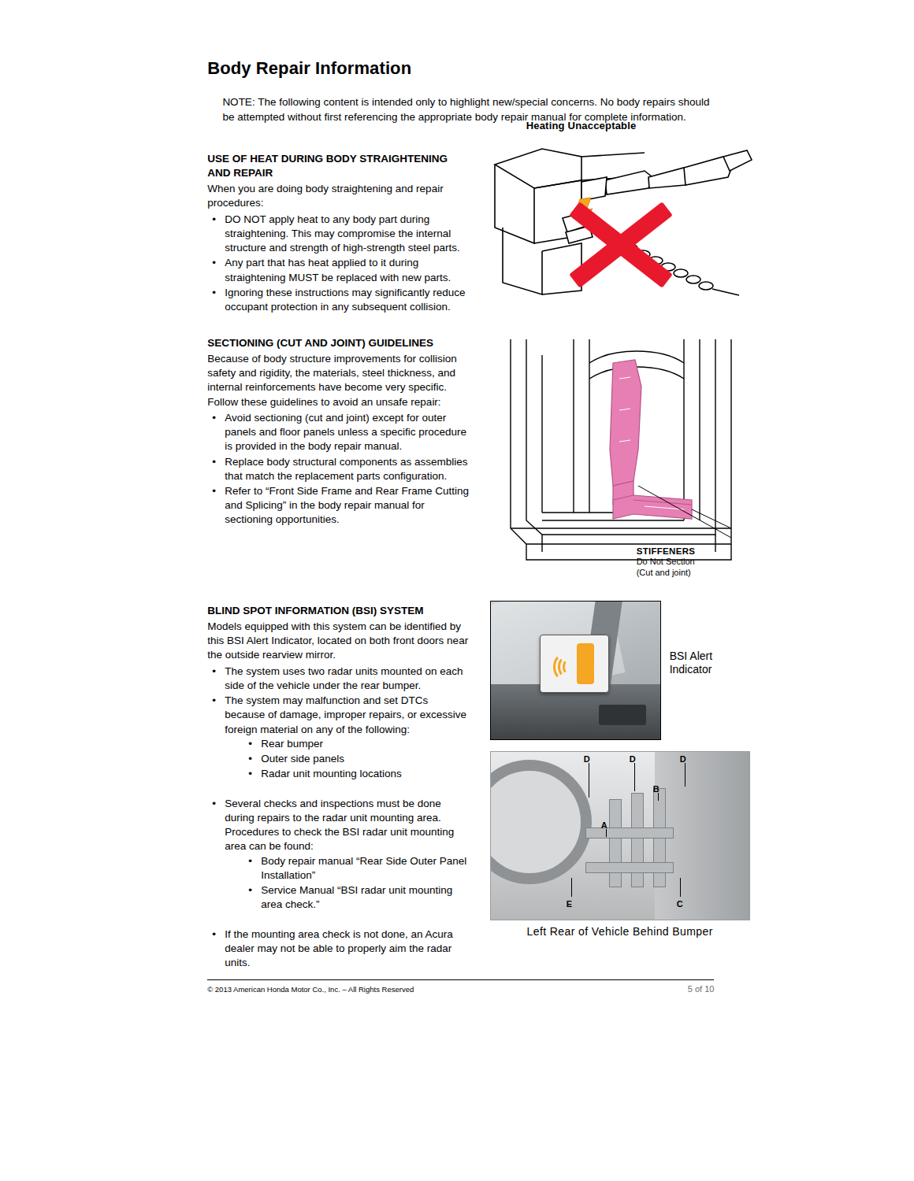Body Repair Information
NOTE: The following content is intended only to highlight new/special concerns. No body repairs should be attempted without first referencing the appropriate body repair manual for complete information.
Use of Heat During Body Straightening and Repair
When you are doing body straightening and repair procedures:
DO NOT apply heat to any body part during straightening. This may compromise the internal structure and strength of high-strength steel parts.
Any part that has heat applied to it during straightening MUST be replaced with new parts.
Ignoring these instructions may significantly reduce occupant protection in any subsequent collision.
Heating Unacceptable
Sectioning (Cut and Joint) Guidelines
Because of body structure improvements for collision safety and rigidity, the materials, steel thickness, and internal reinforcements have become very specific. Follow these guidelines to avoid an unsafe repair:
Avoid sectioning (cut and joint) except for outer panels and floor panels unless a specific procedure is provided in the body repair manual.
Replace body structural components as assemblies that match the replacement parts configuration.
Refer to “Front Side Frame and Rear Frame Cutting and Splicing” in the body repair manual for sectioning opportunities.
STIFFENERS
Do Not Section
(Cut and joint)
Blind Spot Information (BSI) System
Models equipped with this system can be identified by this BSI Alert Indicator, located on both front doors near the outside rearview mirror.
The system uses two radar units mounted on each side of the vehicle under the rear bumper.
The system may malfunction and set DTCs because of damage, improper repairs, or excessive foreign material on any of the following:
Rear bumper
Outer side panels
Radar unit mounting locations
Several checks and inspections must be done during repairs to the radar unit mounting area. Procedures to check the BSI radar unit mounting area can be found:
Body repair manual “Rear Side Outer Panel Installation”
Service Manual “BSI radar unit mounting area check.”
If the mounting area check is not done, an Acura dealer may not be able to properly aim the radar units.
BSI Alert
Indicator
D
D
D
B
A
E
C
Left Rear of Vehicle Behind Bumper
© 2013 American Honda Motor Co., Inc. – All Rights Reserved 5 of 10